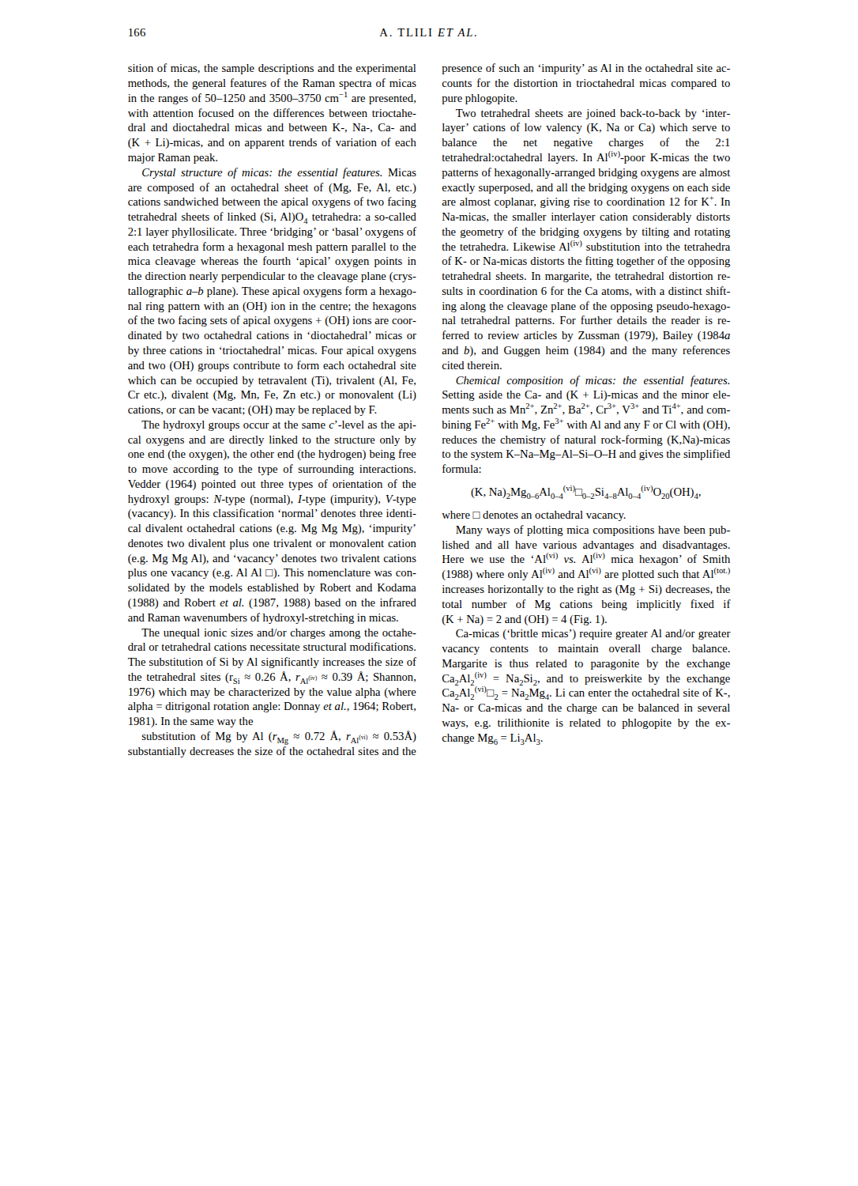166 A. TLILI ET AL. 166
sition of micas, the sample descriptions and the experimental methods, the general features of the Raman spectra of micas in the ranges of 50–1250 and 3500–3750 cm−1 are presented, with attention focused on the differences between trioctahedral and dioctahedral micas and between K-, Na-, Ca- and (K + Li)-micas, and on apparent trends of variation of each major Raman peak.
Crystal structure of micas: the essential features. Micas are composed of an octahedral sheet of (Mg, Fe, Al, etc.) cations sandwiched between the apical oxygens of two facing tetrahedral sheets of linked (Si, Al)O4 tetrahedra: a so-called 2:1 layer phyllosilicate. Three ‘bridging’ or ‘basal’ oxygens of each tetrahedra form a hexagonal mesh pattern parallel to the mica cleavage whereas the fourth ‘apical’ oxygen points in the direction nearly perpendicular to the cleavage plane (crystallographic a–b plane). These apical oxygens form a hexagonal ring pattern with an (OH) ion in the centre; the hexagons of the two facing sets of apical oxygens + (OH) ions are coordinated by two octahedral cations in ‘dioctahedral’ micas or by three cations in ‘trioctahedral’ micas. Four apical oxygens and two (OH) groups contribute to form each octahedral site which can be occupied by tetravalent (Ti), trivalent (Al, Fe, Cr etc.), divalent (Mg, Mn, Fe, Zn etc.) or monovalent (Li) cations, or can be vacant; (OH) may be replaced by F.
The hydroxyl groups occur at the same c’-level as the apical oxygens and are directly linked to the structure only by one end (the oxygen), the other end (the hydrogen) being free to move according to the type of surrounding interactions. Vedder (1964) pointed out three types of orientation of the hydroxyl groups: N-type (normal), I-type (impurity), V-type (vacancy). In this classification ‘normal’ denotes three identical divalent octahedral cations (e.g. Mg Mg Mg), ‘impurity’ denotes two divalent plus one trivalent or monovalent cation (e.g. Mg Mg Al), and ‘vacancy’ denotes two trivalent cations plus one vacancy (e.g. Al Al □). This nomenclature was consolidated by the models established by Robert and Kodama (1988) and Robert et al. (1987, 1988) based on the infrared and Raman wavenumbers of hydroxyl-stretching in micas.
The unequal ionic sizes and/or charges among the octahedral or tetrahedral cations necessitate structural modifications. The substitution of Si by Al significantly increases the size of the tetrahedral sites (rSi ≈ 0.26 Å, rAl(iv) ≈ 0.39 Å; Shannon, 1976) which may be characterized by the value alpha (where alpha = ditrigonal rotation angle: Donnay et al., 1964; Robert, 1981). In the same way the
substitution of Mg by Al (rMg ≈ 0.72 Å, rAl(vi) ≈ 0.53Å) substantially decreases the size of the octahedral sites and the presence of such an ‘impurity’ as Al in the octahedral site accounts for the distortion in trioctahedral micas compared to pure phlogopite.
Two tetrahedral sheets are joined back-to-back by ‘interlayer’ cations of low valency (K, Na or Ca) which serve to balance the net negative charges of the 2:1 tetrahedral:octahedral layers. In Al(iv)-poor K-micas the two patterns of hexagonally-arranged bridging oxygens are almost exactly superposed, and all the bridging oxygens on each side are almost coplanar, giving rise to coordination 12 for K+. In Na-micas, the smaller interlayer cation considerably distorts the geometry of the bridging oxygens by tilting and rotating the tetrahedra. Likewise Al(iv) substitution into the tetrahedra of K- or Na-micas distorts the fitting together of the opposing tetrahedral sheets. In margarite, the tetrahedral distortion results in coordination 6 for the Ca atoms, with a distinct shifting along the cleavage plane of the opposing pseudo-hexagonal tetrahedral patterns. For further details the reader is referred to review articles by Zussman (1979), Bailey (1984a and b), and Guggen heim (1984) and the many references cited therein.
Chemical composition of micas: the essential features. Setting aside the Ca- and (K + Li)-micas and the minor elements such as Mn2+, Zn2+, Ba2+, Cr3+, V3+ and Ti4+, and combining Fe2+ with Mg, Fe3+ with Al and any F or Cl with (OH), reduces the chemistry of natural rock-forming (K,Na)-micas to the system K–Na–Mg–Al–Si–O–H and gives the simplified formula:
(K, Na)2Mg0–6Al0–4(vi)□0–2Si4–8Al0–4(iv)O20(OH)4,
where □ denotes an octahedral vacancy.
Many ways of plotting mica compositions have been published and all have various advantages and disadvantages. Here we use the ‘Al(vi) vs. Al(iv) mica hexagon’ of Smith (1988) where only Al(iv) and Al(vi) are plotted such that Al(tot.) increases horizontally to the right as (Mg + Si) decreases, the total number of Mg cations being implicitly fixed if (K + Na) = 2 and (OH) = 4 (Fig. 1).
Ca-micas (‘brittle micas’) require greater Al and/or greater vacancy contents to maintain overall charge balance. Margarite is thus related to paragonite by the exchange Ca2Al2(iv) = Na2Si2, and to preiswerkite by the exchange Ca2Al2(vi)□2 = Na2Mg4. Li can enter the octahedral site of K-, Na- or Ca-micas and the charge can be balanced in several ways, e.g. trilithionite is related to phlogopite by the exchange Mg6 = Li3Al3.